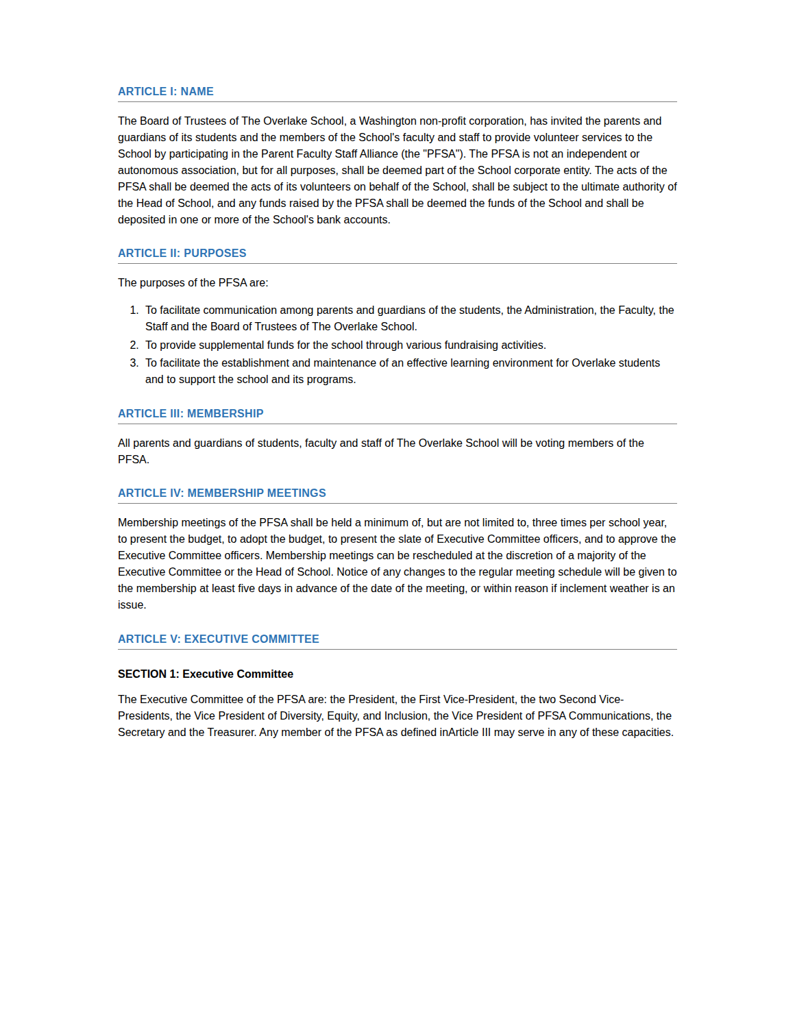ARTICLE I: NAME
The Board of Trustees of The Overlake School, a Washington non-profit corporation, has invited the parents and guardians of its students and the members of the School's faculty and staff to provide volunteer services to the School by participating in the Parent Faculty Staff Alliance (the "PFSA"). The PFSA is not an independent or autonomous association, but for all purposes, shall be deemed part of the School corporate entity. The acts of the PFSA shall be deemed the acts of its volunteers on behalf of the School, shall be subject to the ultimate authority of the Head of School, and any funds raised by the PFSA shall be deemed the funds of the School and shall be deposited in one or more of the School's bank accounts.
ARTICLE II: PURPOSES
The purposes of the PFSA are:
To facilitate communication among parents and guardians of the students, the Administration, the Faculty, the Staff and the Board of Trustees of The Overlake School.
To provide supplemental funds for the school through various fundraising activities.
To facilitate the establishment and maintenance of an effective learning environment for Overlake students and to support the school and its programs.
ARTICLE III: MEMBERSHIP
All parents and guardians of students, faculty and staff of The Overlake School will be voting members of the PFSA.
ARTICLE IV: MEMBERSHIP MEETINGS
Membership meetings of the PFSA shall be held a minimum of, but are not limited to, three times per school year, to present the budget, to adopt the budget, to present the slate of Executive Committee officers, and to approve the Executive Committee officers. Membership meetings can be rescheduled at the discretion of a majority of the Executive Committee or the Head of School. Notice of any changes to the regular meeting schedule will be given to the membership at least five days in advance of the date of the meeting, or within reason if inclement weather is an issue.
ARTICLE V: EXECUTIVE COMMITTEE
SECTION 1: Executive Committee
The Executive Committee of the PFSA are: the President, the First Vice-President, the two Second Vice-Presidents, the Vice President of Diversity, Equity, and Inclusion, the Vice President of PFSA Communications, the Secretary and the Treasurer. Any member of the PFSA as defined inArticle III may serve in any of these capacities.